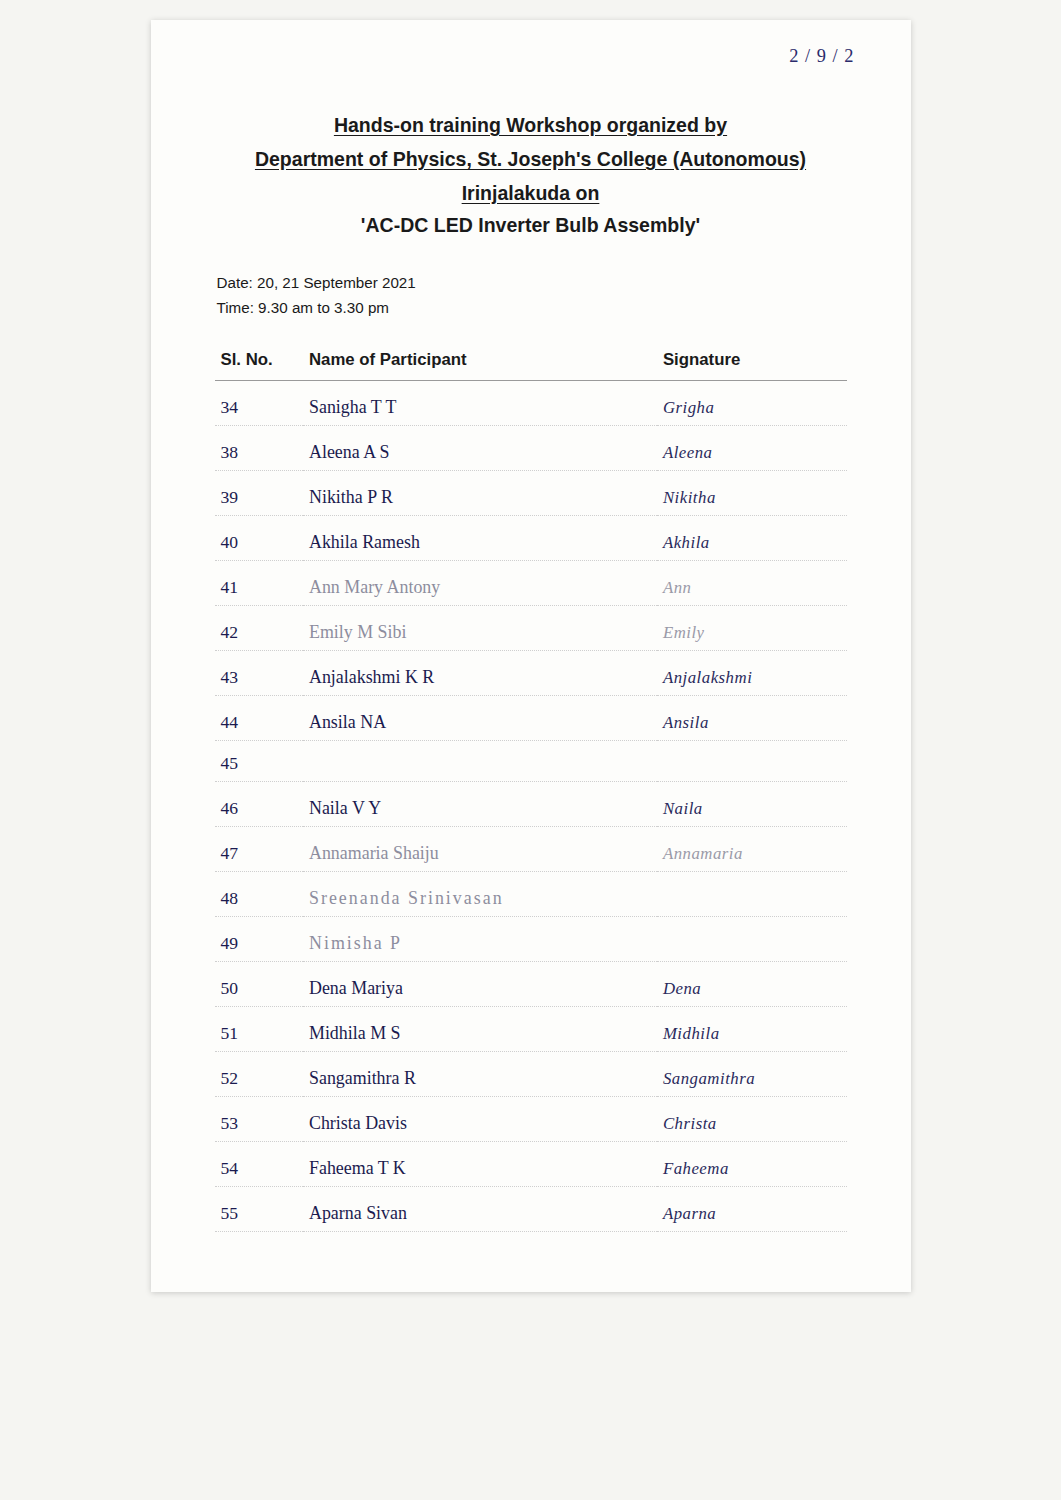2 / 9 / 2
Hands-on training Workshop organized by Department of Physics, St. Joseph's College (Autonomous) Irinjalakuda on
'AC-DC LED Inverter Bulb Assembly'
Date: 20, 21 September 2021
Time: 9.30 am to 3.30 pm
| Sl. No. | Name of Participant | Signature |
| --- | --- | --- |
| 34 | Sanigha T T | Grigha |
| 38 | Aleena A S | Aleena |
| 39 | Nikitha P R | Nikitha |
| 40 | Akhila Ramesh | Akhila |
| 41 | Ann Mary Antony | Ann |
| 42 | Emily M Sibi | Emily |
| 43 | Anjalakshmi K R | Anjalakshmi |
| 44 | Ansila NA | Ansila |
| 45 | | |
| 46 | Naila V Y | Naila |
| 47 | Annamaria Shaiju | Annamaria |
| 48 | Sreenanda Srinivasan | |
| 49 | Nimisha P | |
| 50 | Dena Mariya | Dena |
| 51 | Midhila M S | Midhila |
| 52 | Sangamithra R | Sangamithra |
| 53 | Christa Davis | Christa |
| 54 | Faheema T K | Faheema |
| 55 | Aparna Sivan | Aparna |